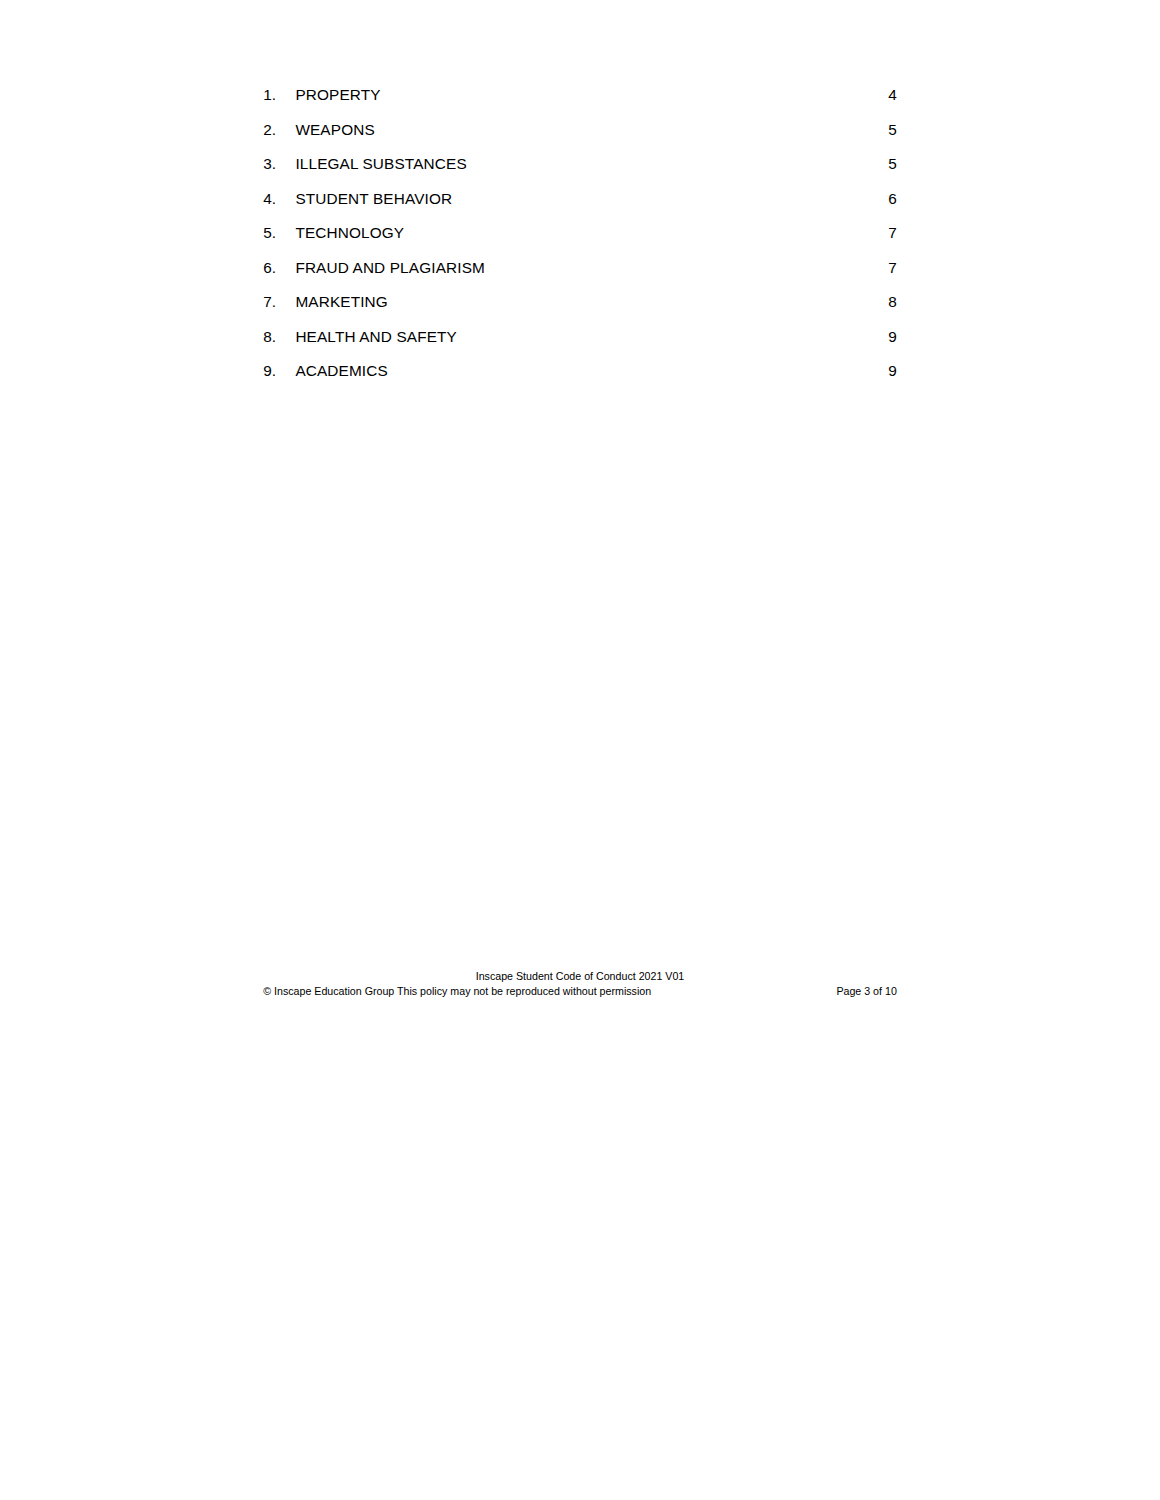1. Property 4
2. Weapons 5
3. Illegal Substances 5
4. Student Behavior 6
5. Technology 7
6. Fraud and Plagiarism 7
7. Marketing 8
8. Health and Safety 9
9. Academics 9
Inscape Student Code of Conduct 2021 V01
© Inscape Education Group This policy may not be reproduced without permission Page 3 of 10